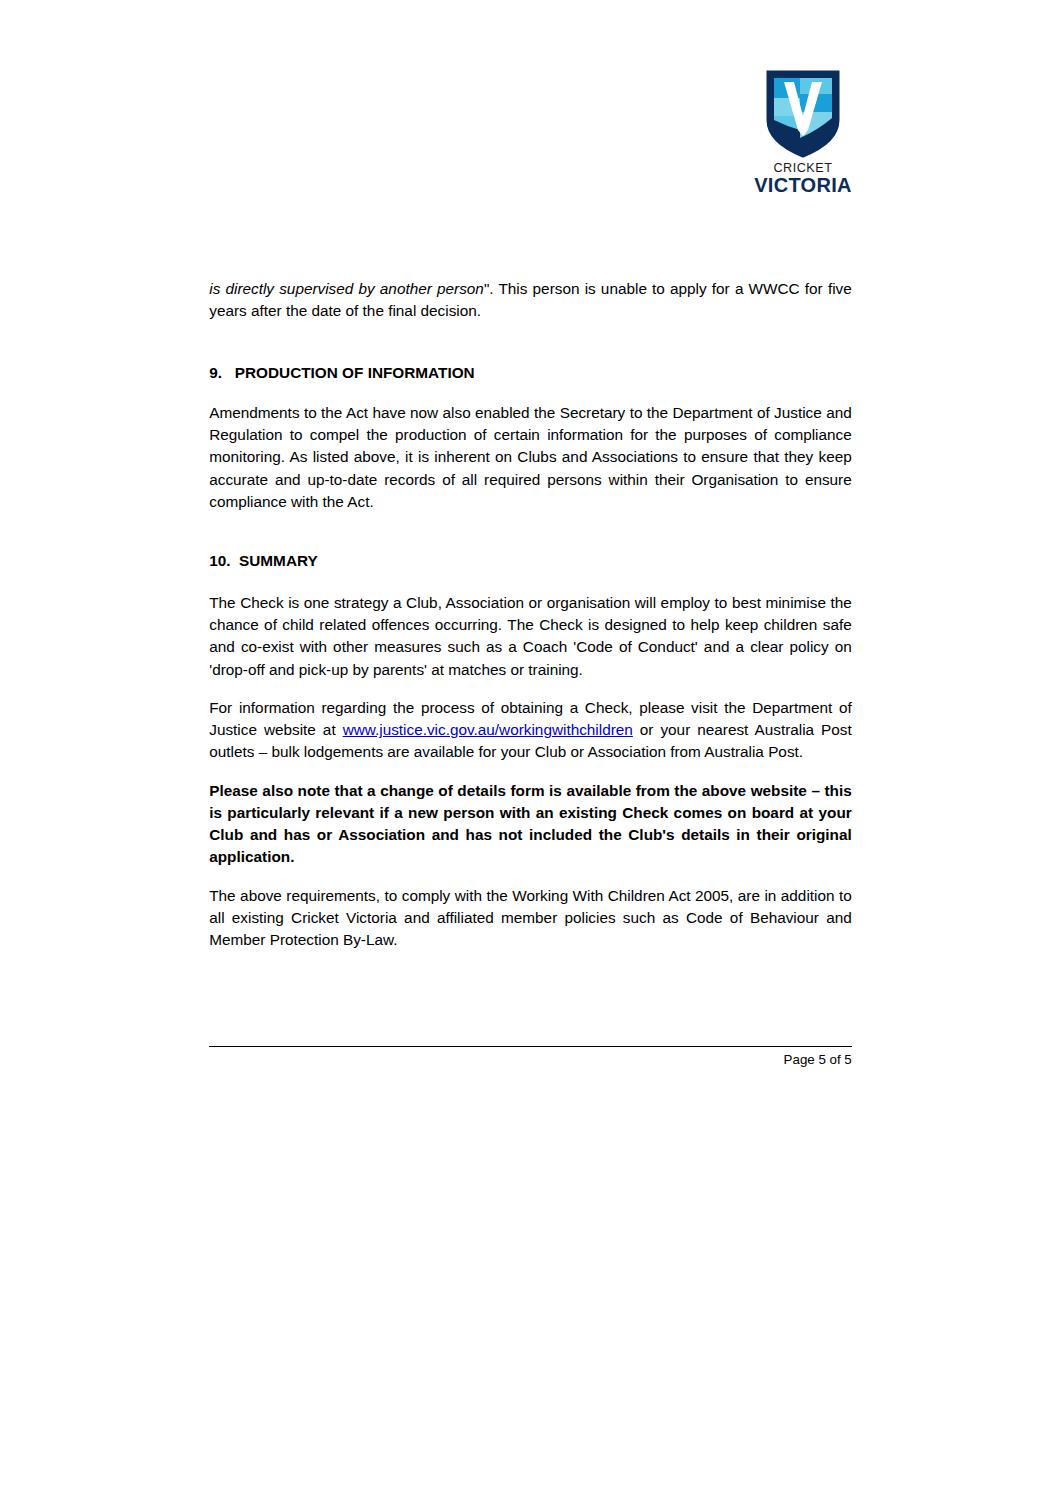CRICKET
VICTORIA
is directly supervised by another person". This person is unable to apply for a WWCC for five years after the date of the final decision.
9. PRODUCTION OF INFORMATION
Amendments to the Act have now also enabled the Secretary to the Department of Justice and Regulation to compel the production of certain information for the purposes of compliance monitoring. As listed above, it is inherent on Clubs and Associations to ensure that they keep accurate and up-to-date records of all required persons within their Organisation to ensure compliance with the Act.
10. SUMMARY
The Check is one strategy a Club, Association or organisation will employ to best minimise the chance of child related offences occurring. The Check is designed to help keep children safe and co-exist with other measures such as a Coach 'Code of Conduct' and a clear policy on 'drop-off and pick-up by parents' at matches or training.
For information regarding the process of obtaining a Check, please visit the Department of Justice website at www.justice.vic.gov.au/workingwithchildren or your nearest Australia Post outlets – bulk lodgements are available for your Club or Association from Australia Post.
Please also note that a change of details form is available from the above website – this is particularly relevant if a new person with an existing Check comes on board at your Club and has or Association and has not included the Club's details in their original application.
The above requirements, to comply with the Working With Children Act 2005, are in addition to all existing Cricket Victoria and affiliated member policies such as Code of Behaviour and Member Protection By-Law.
Page 5 of 5